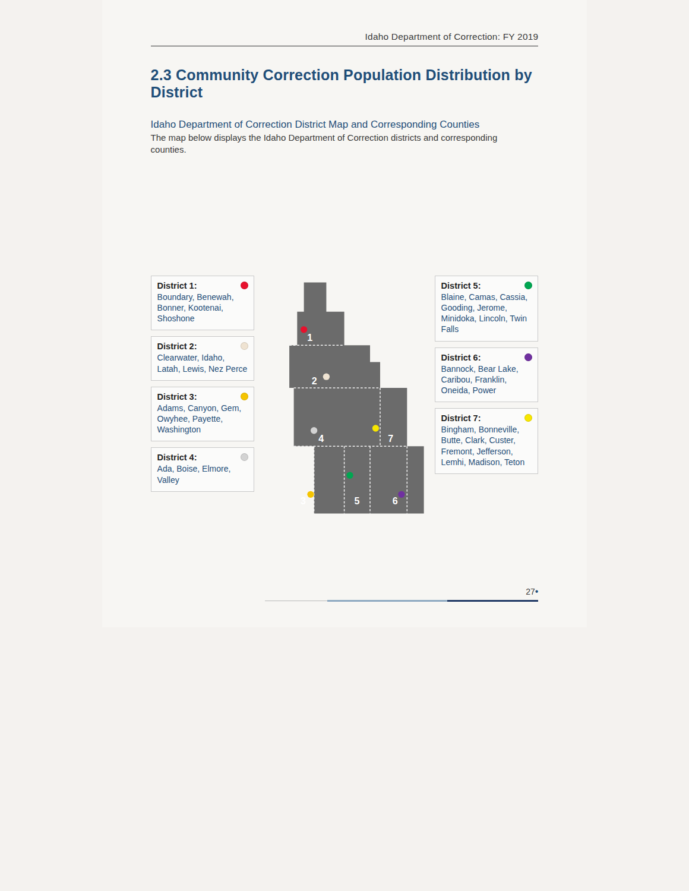Idaho Department of Correction: FY 2019
2.3 Community Correction Population Distribution by District
Idaho Department of Correction District Map and Corresponding Counties
The map below displays the Idaho Department of Correction districts and corresponding counties.
District 1:
Boundary, Benewah, Bonner, Kootenai, Shoshone
District 2:
Clearwater, Idaho, Latah, Lewis, Nez Perce
District 3:
Adams, Canyon, Gem, Owyhee, Payette, Washington
District 4:
Ada, Boise, Elmore, Valley
1 2 4 3 5 6 7
District 5:
Blaine, Camas, Cassia, Gooding, Jerome, Minidoka, Lincoln, Twin Falls
District 6:
Bannock, Bear Lake, Caribou, Franklin, Oneida, Power
District 7:
Bingham, Bonneville, Butte, Clark, Custer, Fremont, Jefferson, Lemhi, Madison, Teton
27•